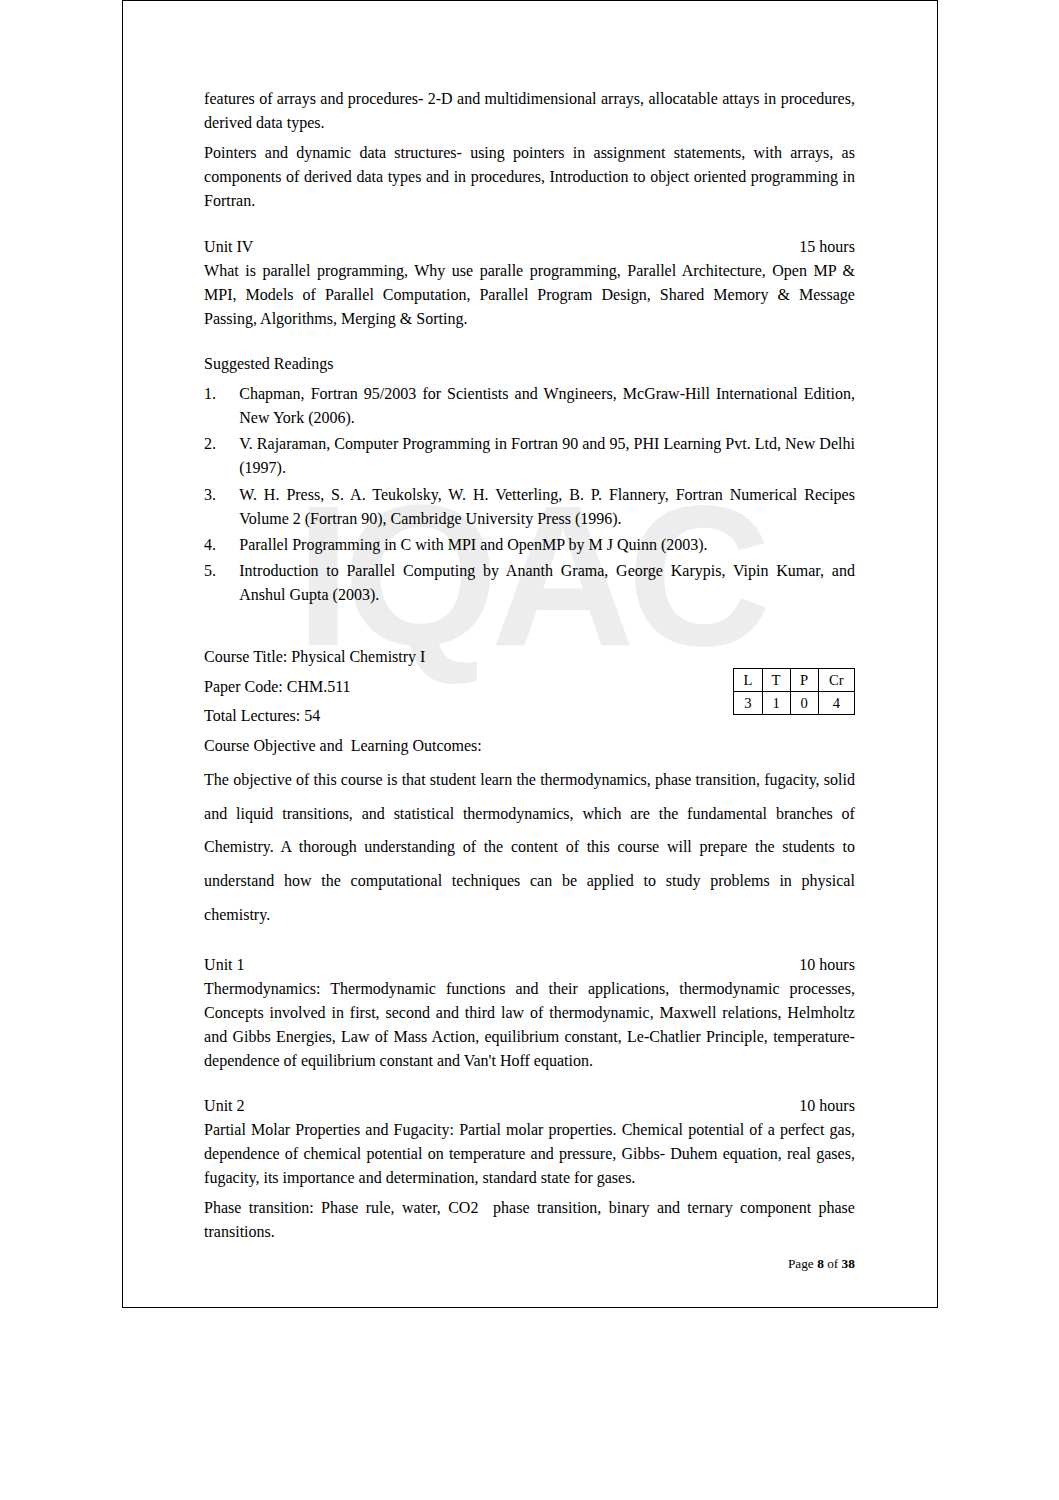IQAC
features of arrays and procedures- 2-D and multidimensional arrays, allocatable attays in procedures, derived data types.
Pointers and dynamic data structures- using pointers in assignment statements, with arrays, as components of derived data types and in procedures, Introduction to object oriented programming in Fortran.
Unit IV 15 hours
What is parallel programming, Why use paralle programming, Parallel Architecture, Open MP & MPI, Models of Parallel Computation, Parallel Program Design, Shared Memory & Message Passing, Algorithms, Merging & Sorting.
Suggested Readings
1. Chapman, Fortran 95/2003 for Scientists and Wngineers, McGraw-Hill International Edition, New York (2006).
2. V. Rajaraman, Computer Programming in Fortran 90 and 95, PHI Learning Pvt. Ltd, New Delhi (1997).
3. W. H. Press, S. A. Teukolsky, W. H. Vetterling, B. P. Flannery, Fortran Numerical Recipes Volume 2 (Fortran 90), Cambridge University Press (1996).
4. Parallel Programming in C with MPI and OpenMP by M J Quinn (2003).
5. Introduction to Parallel Computing by Ananth Grama, George Karypis, Vipin Kumar, and Anshul Gupta (2003).
| L | T | P | Cr |
| 3 | 1 | 0 | 4 |
Course Title: Physical Chemistry I
Paper Code: CHM.511
Total Lectures: 54
Course Objective and Learning Outcomes:
The objective of this course is that student learn the thermodynamics, phase transition, fugacity, solid and liquid transitions, and statistical thermodynamics, which are the fundamental branches of Chemistry. A thorough understanding of the content of this course will prepare the students to understand how the computational techniques can be applied to study problems in physical chemistry.
Unit 1 10 hours
Thermodynamics: Thermodynamic functions and their applications, thermodynamic processes, Concepts involved in first, second and third law of thermodynamic, Maxwell relations, Helmholtz and Gibbs Energies, Law of Mass Action, equilibrium constant, Le-Chatlier Principle, temperature-dependence of equilibrium constant and Van't Hoff equation.
Unit 2 10 hours
Partial Molar Properties and Fugacity: Partial molar properties. Chemical potential of a perfect gas, dependence of chemical potential on temperature and pressure, Gibbs- Duhem equation, real gases, fugacity, its importance and determination, standard state for gases.
Phase transition: Phase rule, water, CO2 phase transition, binary and ternary component phase transitions.
Page 8 of 38